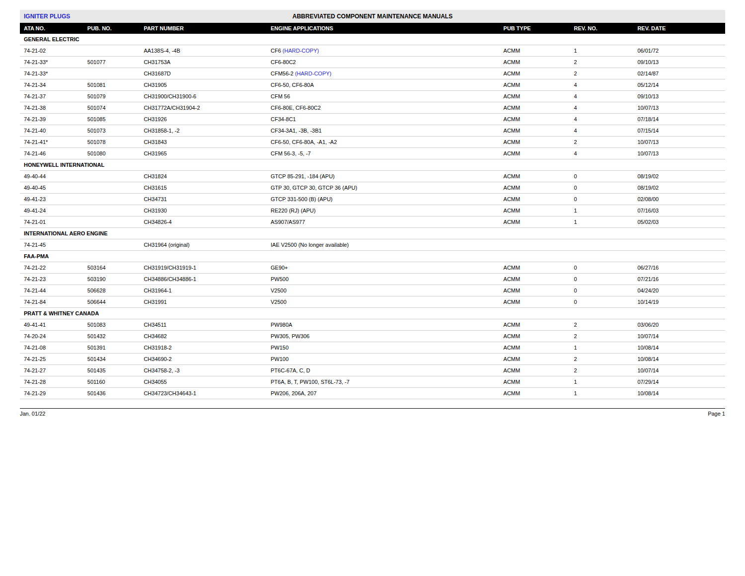IGNITER PLUGS ABBREVIATED COMPONENT MAINTENANCE MANUALS
| ATA NO. | PUB. NO. | PART NUMBER | ENGINE APPLICATIONS | PUB TYPE | REV. NO. | REV. DATE |
| --- | --- | --- | --- | --- | --- | --- |
| GENERAL ELECTRIC |
| 74-21-02 | | AA138S-4, -4B | CF6 (HARD-COPY) | ACMM | 1 | 06/01/72 |
| 74-21-33* | 501077 | CH31753A | CF6-80C2 | ACMM | 2 | 09/10/13 |
| 74-21-33* | | CH31687D | CFM56-2 (HARD-COPY) | ACMM | 2 | 02/14/87 |
| 74-21-34 | 501081 | CH31905 | CF6-50, CF6-80A | ACMM | 4 | 05/12/14 |
| 74-21-37 | 501079 | CH31900/CH31900-6 | CFM 56 | ACMM | 4 | 09/10/13 |
| 74-21-38 | 501074 | CH31772A/CH31904-2 | CF6-80E, CF6-80C2 | ACMM | 4 | 10/07/13 |
| 74-21-39 | 501085 | CH31926 | CF34-8C1 | ACMM | 4 | 07/18/14 |
| 74-21-40 | 501073 | CH31858-1, -2 | CF34-3A1, -3B, -3B1 | ACMM | 4 | 07/15/14 |
| 74-21-41* | 501078 | CH31843 | CF6-50, CF6-80A, -A1, -A2 | ACMM | 2 | 10/07/13 |
| 74-21-46 | 501080 | CH31965 | CFM 56-3, -5, -7 | ACMM | 4 | 10/07/13 |
| HONEYWELL INTERNATIONAL |
| 49-40-44 | | CH31824 | GTCP 85-291, -184 (APU) | ACMM | 0 | 08/19/02 |
| 49-40-45 | | CH31615 | GTP 30, GTCP 30, GTCP 36 (APU) | ACMM | 0 | 08/19/02 |
| 49-41-23 | | CH34731 | GTCP 331-500 (B) (APU) | ACMM | 0 | 02/08/00 |
| 49-41-24 | | CH31930 | RE220 (RJ) (APU) | ACMM | 1 | 07/16/03 |
| 74-21-01 | | CH34826-4 | AS907/AS977 | ACMM | 1 | 05/02/03 |
| INTERNATIONAL AERO ENGINE |
| 74-21-45 | | CH31964 (original) | IAE V2500 (No longer available) | | | |
| FAA-PMA |
| 74-21-22 | 503164 | CH31919/CH31919-1 | GE90+ | ACMM | 0 | 06/27/16 |
| 74-21-23 | 503190 | CH34886/CH34886-1 | PW500 | ACMM | 0 | 07/21/16 |
| 74-21-44 | 506628 | CH31964-1 | V2500 | ACMM | 0 | 04/24/20 |
| 74-21-84 | 506644 | CH31991 | V2500 | ACMM | 0 | 10/14/19 |
| PRATT & WHITNEY CANADA |
| 49-41-41 | 501083 | CH34511 | PW980A | ACMM | 2 | 03/06/20 |
| 74-20-24 | 501432 | CH34682 | PW305, PW306 | ACMM | 2 | 10/07/14 |
| 74-21-08 | 501391 | CH31918-2 | PW150 | ACMM | 1 | 10/08/14 |
| 74-21-25 | 501434 | CH34690-2 | PW100 | ACMM | 2 | 10/08/14 |
| 74-21-27 | 501435 | CH34758-2, -3 | PT6C-67A, C, D | ACMM | 2 | 10/07/14 |
| 74-21-28 | 501160 | CH34055 | PT6A, B, T, PW100, ST6L-73, -7 | ACMM | 1 | 07/29/14 |
| 74-21-29 | 501436 | CH34723/CH34643-1 | PW206, 206A, 207 | ACMM | 1 | 10/08/14 |
Jan. 01/22 Page 1